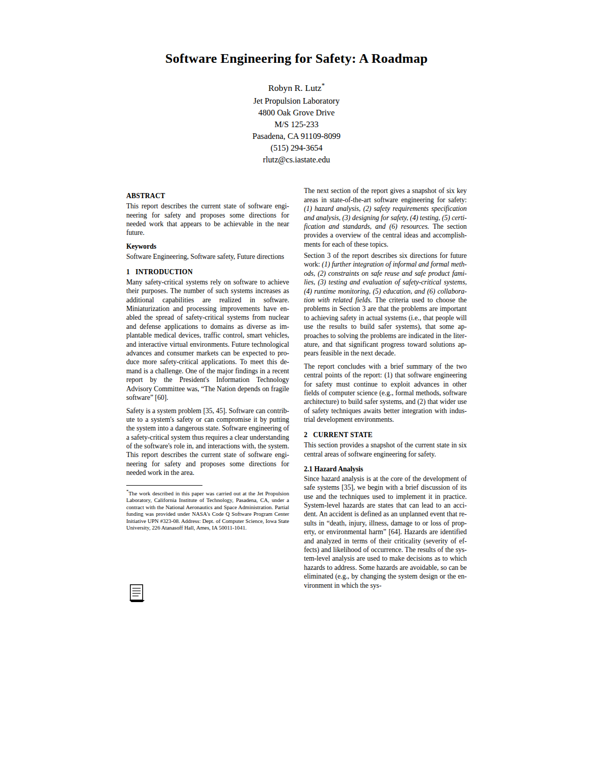Software Engineering for Safety: A Roadmap
Robyn R. Lutz*
Jet Propulsion Laboratory
4800 Oak Grove Drive
M/S 125-233
Pasadena, CA 91109-8099
(515) 294-3654
rlutz@cs.iastate.edu
ABSTRACT
This report describes the current state of software engineering for safety and proposes some directions for needed work that appears to be achievable in the near future.
Keywords
Software Engineering, Software safety, Future directions
1 INTRODUCTION
Many safety-critical systems rely on software to achieve their purposes. The number of such systems increases as additional capabilities are realized in software. Miniaturization and processing improvements have enabled the spread of safety-critical systems from nuclear and defense applications to domains as diverse as implantable medical devices, traffic control, smart vehicles, and interactive virtual environments. Future technological advances and consumer markets can be expected to produce more safety-critical applications. To meet this demand is a challenge. One of the major findings in a recent report by the President's Information Technology Advisory Committee was, “The Nation depends on fragile software” [60].
Safety is a system problem [35, 45]. Software can contribute to a system's safety or can compromise it by putting the system into a dangerous state. Software engineering of a safety-critical system thus requires a clear understanding of the software's role in, and interactions with, the system. This report describes the current state of software engineering for safety and proposes some directions for needed work in the area.
*The work described in this paper was carried out at the Jet Propulsion Laboratory, California Institute of Technology, Pasadena, CA, under a contract with the National Aeronautics and Space Administration. Partial funding was provided under NASA's Code Q Software Program Center Initiative UPN #323-08. Address: Dept. of Computer Science, Iowa State University, 226 Atanasoff Hall, Ames, IA 50011-1041.
The next section of the report gives a snapshot of six key areas in state-of-the-art software engineering for safety: (1) hazard analysis, (2) safety requirements specification and analysis, (3) designing for safety, (4) testing, (5) certification and standards, and (6) resources. The section provides a overview of the central ideas and accomplishments for each of these topics.
Section 3 of the report describes six directions for future work: (1) further integration of informal and formal methods, (2) constraints on safe reuse and safe product families, (3) testing and evaluation of safety-critical systems, (4) runtime monitoring, (5) education, and (6) collaboration with related fields. The criteria used to choose the problems in Section 3 are that the problems are important to achieving safety in actual systems (i.e., that people will use the results to build safer systems), that some approaches to solving the problems are indicated in the literature, and that significant progress toward solutions appears feasible in the next decade.
The report concludes with a brief summary of the two central points of the report: (1) that software engineering for safety must continue to exploit advances in other fields of computer science (e.g., formal methods, software architecture) to build safer systems, and (2) that wider use of safety techniques awaits better integration with industrial development environments.
2 CURRENT STATE
This section provides a snapshot of the current state in six central areas of software engineering for safety.
2.1 Hazard Analysis
Since hazard analysis is at the core of the development of safe systems [35], we begin with a brief discussion of its use and the techniques used to implement it in practice. System-level hazards are states that can lead to an accident. An accident is defined as an unplanned event that results in “death, injury, illness, damage to or loss of property, or environmental harm” [64]. Hazards are identified and analyzed in terms of their criticality (severity of effects) and likelihood of occurrence. The results of the system-level analysis are used to make decisions as to which hazards to address. Some hazards are avoidable, so can be eliminated (e.g., by changing the system design or the environment in which the sys-